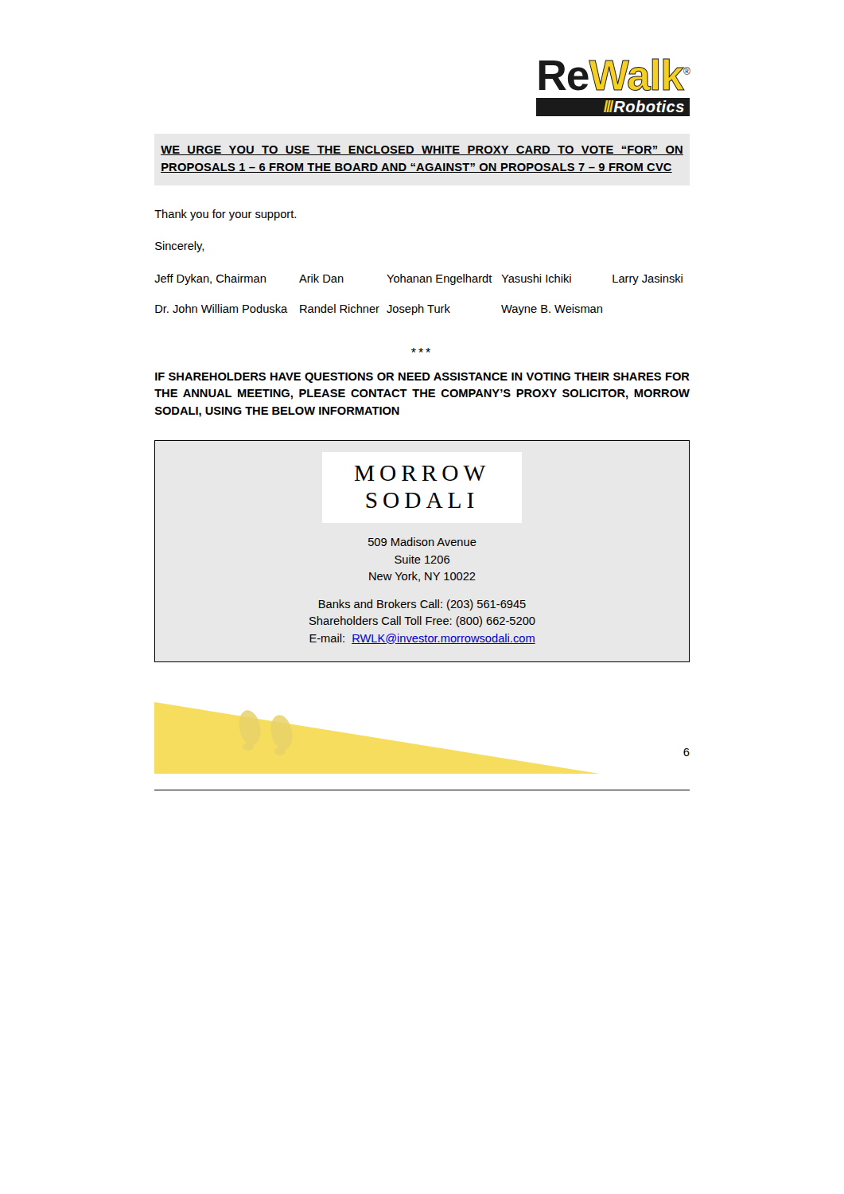Re Walk®
///Robotics
WE URGE YOU TO USE THE ENCLOSED WHITE PROXY CARD TO VOTE “FOR” ON PROPOSALS 1 – 6 FROM THE BOARD AND “AGAINST” ON PROPOSALS 7 – 9 FROM CVC
Thank you for your support.
Sincerely,
| Jeff Dykan, Chairman | Arik Dan | Yohanan Engelhardt | Yasushi Ichiki | Larry Jasinski |
| Dr. John William Poduska | Randel Richner | Joseph Turk | Wayne B. Weisman | |
***
IF SHAREHOLDERS HAVE QUESTIONS OR NEED ASSISTANCE IN VOTING THEIR SHARES FOR THE ANNUAL MEETING, PLEASE CONTACT THE COMPANY’S PROXY SOLICITOR, MORROW SODALI, USING THE BELOW INFORMATION
MORROW
SODALI
509 Madison Avenue
Suite 1206
New York, NY 10022
Banks and Brokers Call: (203) 561-6945
Shareholders Call Toll Free: (800) 662-5200
E-mail: RWLK@investor.morrowsodali.com
6